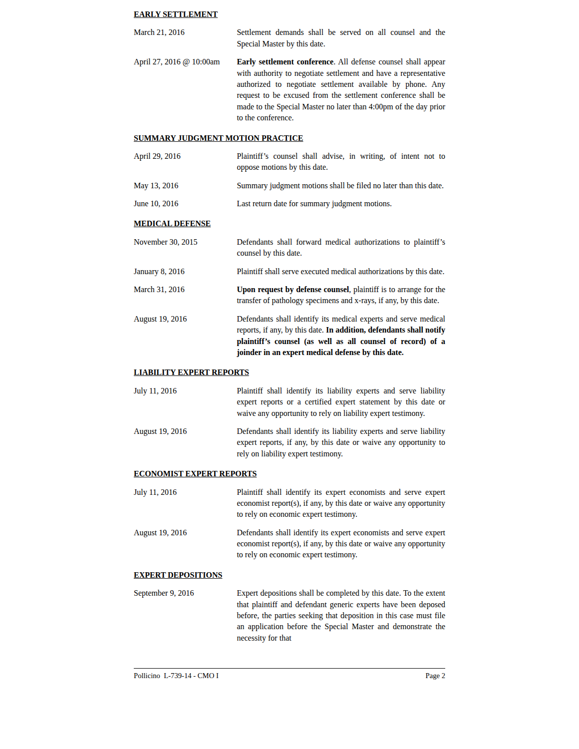Early Settlement
March 21, 2016
Settlement demands shall be served on all counsel and the Special Master by this date.
April 27, 2016 @ 10:00am
Early settlement conference. All defense counsel shall appear with authority to negotiate settlement and have a representative authorized to negotiate settlement available by phone. Any request to be excused from the settlement conference shall be made to the Special Master no later than 4:00pm of the day prior to the conference.
Summary Judgment Motion Practice
April 29, 2016
Plaintiff’s counsel shall advise, in writing, of intent not to oppose motions by this date.
May 13, 2016
Summary judgment motions shall be filed no later than this date.
June 10, 2016
Last return date for summary judgment motions.
Medical Defense
November 30, 2015
Defendants shall forward medical authorizations to plaintiff’s counsel by this date.
January 8, 2016
Plaintiff shall serve executed medical authorizations by this date.
March 31, 2016
Upon request by defense counsel, plaintiff is to arrange for the transfer of pathology specimens and x-rays, if any, by this date.
August 19, 2016
Defendants shall identify its medical experts and serve medical reports, if any, by this date. In addition, defendants shall notify plaintiff’s counsel (as well as all counsel of record) of a joinder in an expert medical defense by this date.
Liability Expert Reports
July 11, 2016
Plaintiff shall identify its liability experts and serve liability expert reports or a certified expert statement by this date or waive any opportunity to rely on liability expert testimony.
August 19, 2016
Defendants shall identify its liability experts and serve liability expert reports, if any, by this date or waive any opportunity to rely on liability expert testimony.
Economist Expert Reports
July 11, 2016
Plaintiff shall identify its expert economists and serve expert economist report(s), if any, by this date or waive any opportunity to rely on economic expert testimony.
August 19, 2016
Defendants shall identify its expert economists and serve expert economist report(s), if any, by this date or waive any opportunity to rely on economic expert testimony.
Expert Depositions
September 9, 2016
Expert depositions shall be completed by this date. To the extent that plaintiff and defendant generic experts have been deposed before, the parties seeking that deposition in this case must file an application before the Special Master and demonstrate the necessity for that
Pollicino L-739-14 - CMO I Page 2